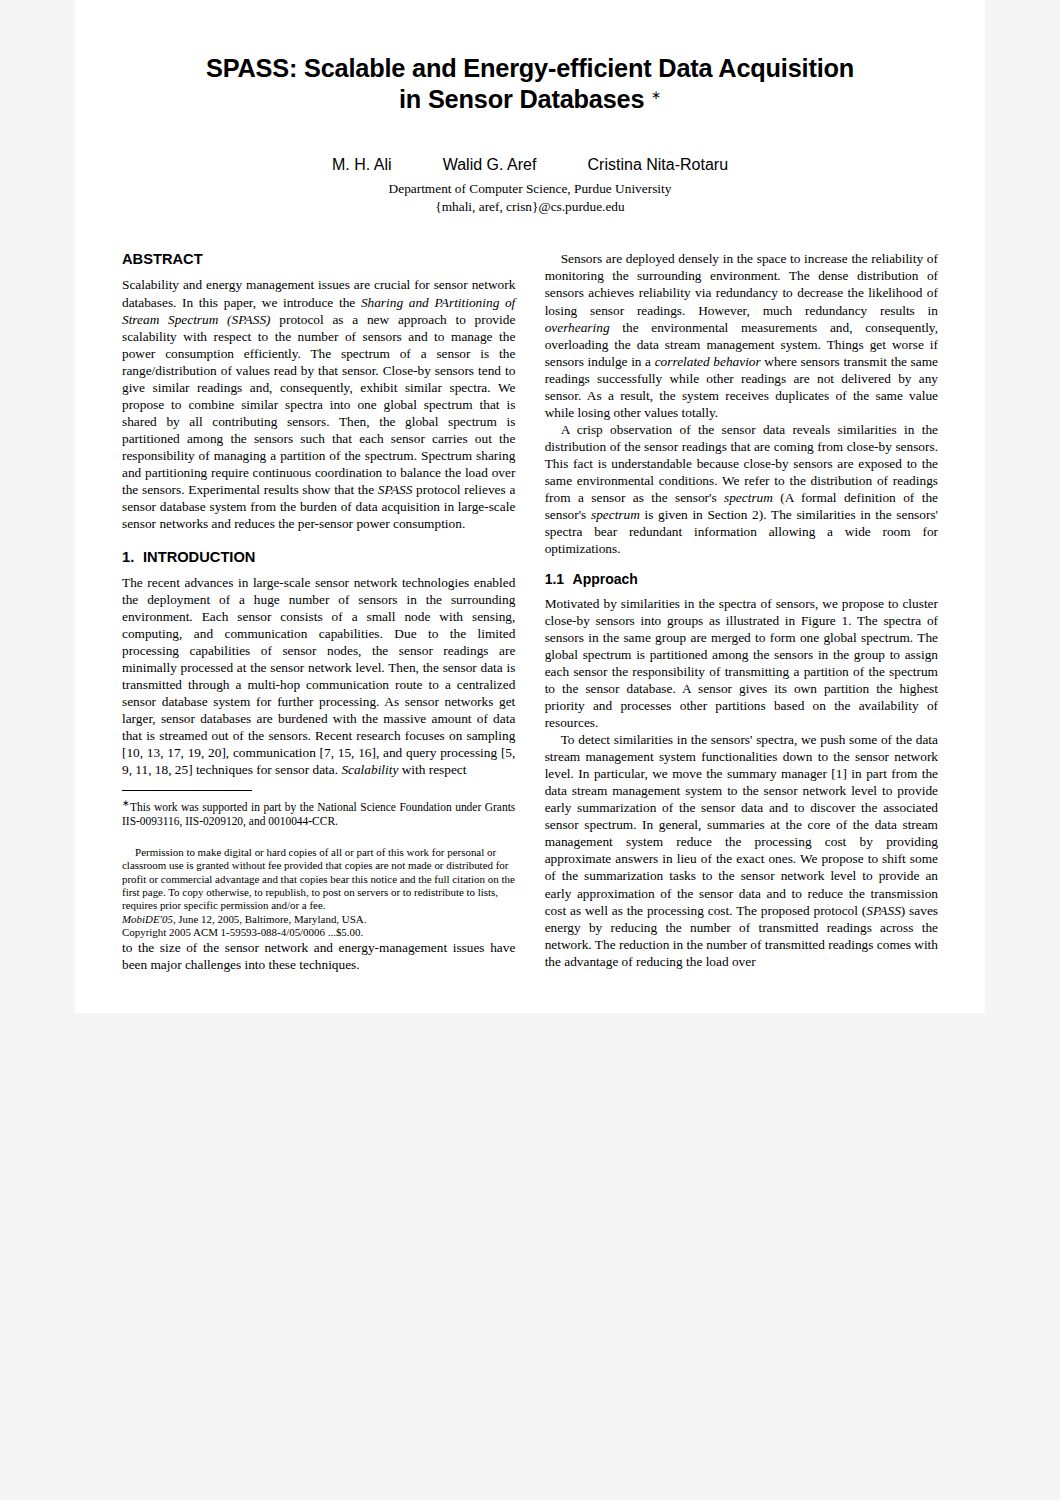SPASS: Scalable and Energy-efficient Data Acquisition
in Sensor Databases ∗
| M. H. Ali | Walid G. Aref | Cristina Nita-Rotaru |
Department of Computer Science, Purdue University
{mhali, aref, crisn}@cs.purdue.edu
ABSTRACT
Scalability and energy management issues are crucial for sensor network databases. In this paper, we introduce the Sharing and PArtitioning of Stream Spectrum (SPASS) protocol as a new approach to provide scalability with respect to the number of sensors and to manage the power consumption efficiently. The spectrum of a sensor is the range/distribution of values read by that sensor. Close-by sensors tend to give similar readings and, consequently, exhibit similar spectra. We propose to combine similar spectra into one global spectrum that is shared by all contributing sensors. Then, the global spectrum is partitioned among the sensors such that each sensor carries out the responsibility of managing a partition of the spectrum. Spectrum sharing and partitioning require continuous coordination to balance the load over the sensors. Experimental results show that the SPASS protocol relieves a sensor database system from the burden of data acquisition in large-scale sensor networks and reduces the per-sensor power consumption.
1. INTRODUCTION
The recent advances in large-scale sensor network technologies enabled the deployment of a huge number of sensors in the surrounding environment. Each sensor consists of a small node with sensing, computing, and communication capabilities. Due to the limited processing capabilities of sensor nodes, the sensor readings are minimally processed at the sensor network level. Then, the sensor data is transmitted through a multi-hop communication route to a centralized sensor database system for further processing. As sensor networks get larger, sensor databases are burdened with the massive amount of data that is streamed out of the sensors. Recent research focuses on sampling [10, 13, 17, 19, 20], communication [7, 15, 16], and query processing [5, 9, 11, 18, 25] techniques for sensor data. Scalability with respect
∗This work was supported in part by the National Science Foundation under Grants IIS-0093116, IIS-0209120, and 0010044-CCR.
Permission to make digital or hard copies of all or part of this work for personal or classroom use is granted without fee provided that copies are not made or distributed for profit or commercial advantage and that copies bear this notice and the full citation on the first page. To copy otherwise, to republish, to post on servers or to redistribute to lists, requires prior specific permission and/or a fee.
MobiDE'05, June 12, 2005, Baltimore, Maryland, USA.
Copyright 2005 ACM 1-59593-088-4/05/0006 ...$5.00.
to the size of the sensor network and energy-management issues have been major challenges into these techniques.
Sensors are deployed densely in the space to increase the reliability of monitoring the surrounding environment. The dense distribution of sensors achieves reliability via redundancy to decrease the likelihood of losing sensor readings. However, much redundancy results in overhearing the environmental measurements and, consequently, overloading the data stream management system. Things get worse if sensors indulge in a correlated behavior where sensors transmit the same readings successfully while other readings are not delivered by any sensor. As a result, the system receives duplicates of the same value while losing other values totally.
A crisp observation of the sensor data reveals similarities in the distribution of the sensor readings that are coming from close-by sensors. This fact is understandable because close-by sensors are exposed to the same environmental conditions. We refer to the distribution of readings from a sensor as the sensor's spectrum (A formal definition of the sensor's spectrum is given in Section 2). The similarities in the sensors' spectra bear redundant information allowing a wide room for optimizations.
1.1 Approach
Motivated by similarities in the spectra of sensors, we propose to cluster close-by sensors into groups as illustrated in Figure 1. The spectra of sensors in the same group are merged to form one global spectrum. The global spectrum is partitioned among the sensors in the group to assign each sensor the responsibility of transmitting a partition of the spectrum to the sensor database. A sensor gives its own partition the highest priority and processes other partitions based on the availability of resources.
To detect similarities in the sensors' spectra, we push some of the data stream management system functionalities down to the sensor network level. In particular, we move the summary manager [1] in part from the data stream management system to the sensor network level to provide early summarization of the sensor data and to discover the associated sensor spectrum. In general, summaries at the core of the data stream management system reduce the processing cost by providing approximate answers in lieu of the exact ones. We propose to shift some of the summarization tasks to the sensor network level to provide an early approximation of the sensor data and to reduce the transmission cost as well as the processing cost. The proposed protocol (SPASS) saves energy by reducing the number of transmitted readings across the network. The reduction in the number of transmitted readings comes with the advantage of reducing the load over